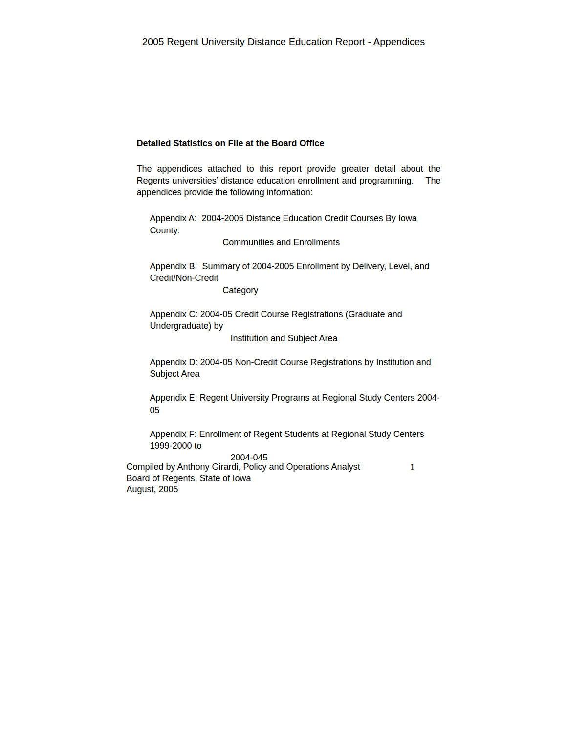2005 Regent University Distance Education Report - Appendices
Detailed Statistics on File at the Board Office
The appendices attached to this report provide greater detail about the Regents universities’ distance education enrollment and programming. The appendices provide the following information:
Appendix A: 2004-2005 Distance Education Credit Courses By Iowa County: Communities and Enrollments
Appendix B: Summary of 2004-2005 Enrollment by Delivery, Level, and Credit/Non-Credit Category
Appendix C: 2004-05 Credit Course Registrations (Graduate and Undergraduate) by Institution and Subject Area
Appendix D: 2004-05 Non-Credit Course Registrations by Institution and Subject Area
Appendix E: Regent University Programs at Regional Study Centers 2004-05
Appendix F: Enrollment of Regent Students at Regional Study Centers 1999-2000 to 2004-045
Compiled by Anthony Girardi, Policy and Operations Analyst
Board of Regents, State of Iowa
August, 2005
1